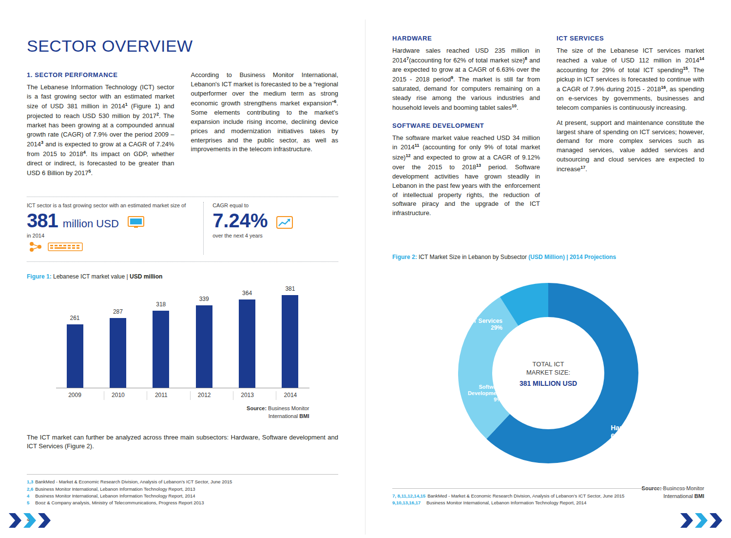SECTOR OVERVIEW
1. Sector Performance
The Lebanese Information Technology (ICT) sector is a fast growing sector with an estimated market size of USD 381 million in 20141 (Figure 1) and projected to reach USD 530 million by 20172. The market has been growing at a compounded annual growth rate (CAGR) of 7.9% over the period 2009 – 20143 and is expected to grow at a CAGR of 7.24% from 2015 to 20184. Its impact on GDP, whether direct or indirect, is forecasted to be greater than USD 6 Billion by 20175.
According to Business Monitor International, Lebanon's ICT market is forecasted to be a “regional outperformer over the medium term as strong economic growth strengthens market expansion”6. Some elements contributing to the market’s expansion include rising income, declining device prices and modernization initiatives takes by enterprises and the public sector, as well as improvements in the telecom infrastructure.
ICT sector is a fast growing sector with an estimated market size of
381 million USD
in 2014
CAGR equal to
7.24%
over the next 4 years
Figure 1: Lebanese ICT market value | USD million
261
287
318
339
364
381
200920102011201220132014
Source: Business Monitor
International BMI
The ICT market can further be analyzed across three main subsectors: Hardware, Software development and ICT Services (Figure 2).
1,3 BankMed - Market & Economic Research Division, Analysis of Lebanon’s ICT Sector, June 2015 2,6 Business Monitor International, Lebanon Information Technology Report, 2013 4 Business Monitor International, Lebanon Information Technology Report, 2014 5 Booz & Company analysis, Ministry of Telecommunications, Progress Report 2013
4
Hardware
Hardware sales reached USD 235 million in 20147(accounting for 62% of total market size)8 and are expected to grow at a CAGR of 6.63% over the 2015 - 2018 period9. The market is still far from saturated, demand for computers remaining on a steady rise among the various industries and household levels and booming tablet sales10.
Software Development
The software market value reached USD 34 million in 201411 (accounting for only 9% of total market size)12 and expected to grow at a CAGR of 9.12% over the 2015 to 201813 period. Software development activities have grown steadily in Lebanon in the past few years with the enforcement of intellectual property rights, the reduction of software piracy and the upgrade of the ICT infrastructure.
ICT Services
The size of the Lebanese ICT services market reached a value of USD 112 million in 201414 accounting for 29% of total ICT spending15. The pickup in ICT services is forecasted to continue with a CAGR of 7.9% during 2015 - 201816, as spending on e-services by governments, businesses and telecom companies is continuously increasing.
At present, support and maintenance constitute the largest share of spending on ICT services; however, demand for more complex services such as managed services, value added services and outsourcing and cloud services are expected to increase17.
Figure 2: ICT Market Size in Lebanon by Subsector (USD Million) | 2014 Projections
TOTAL ICT
MARKET SIZE:
381 MILLION USD
IT Services
29%
Software
Development
9%
Hardware
62%
Source: Business Monitor
International BMI
7, 8,11,12,14,15 BankMed - Market & Economic Research Division, Analysis of Lebanon’s ICT Sector, June 2015 9,10,13,16,17 Business Monitor International, Lebanon Information Technology Report, 2014
5